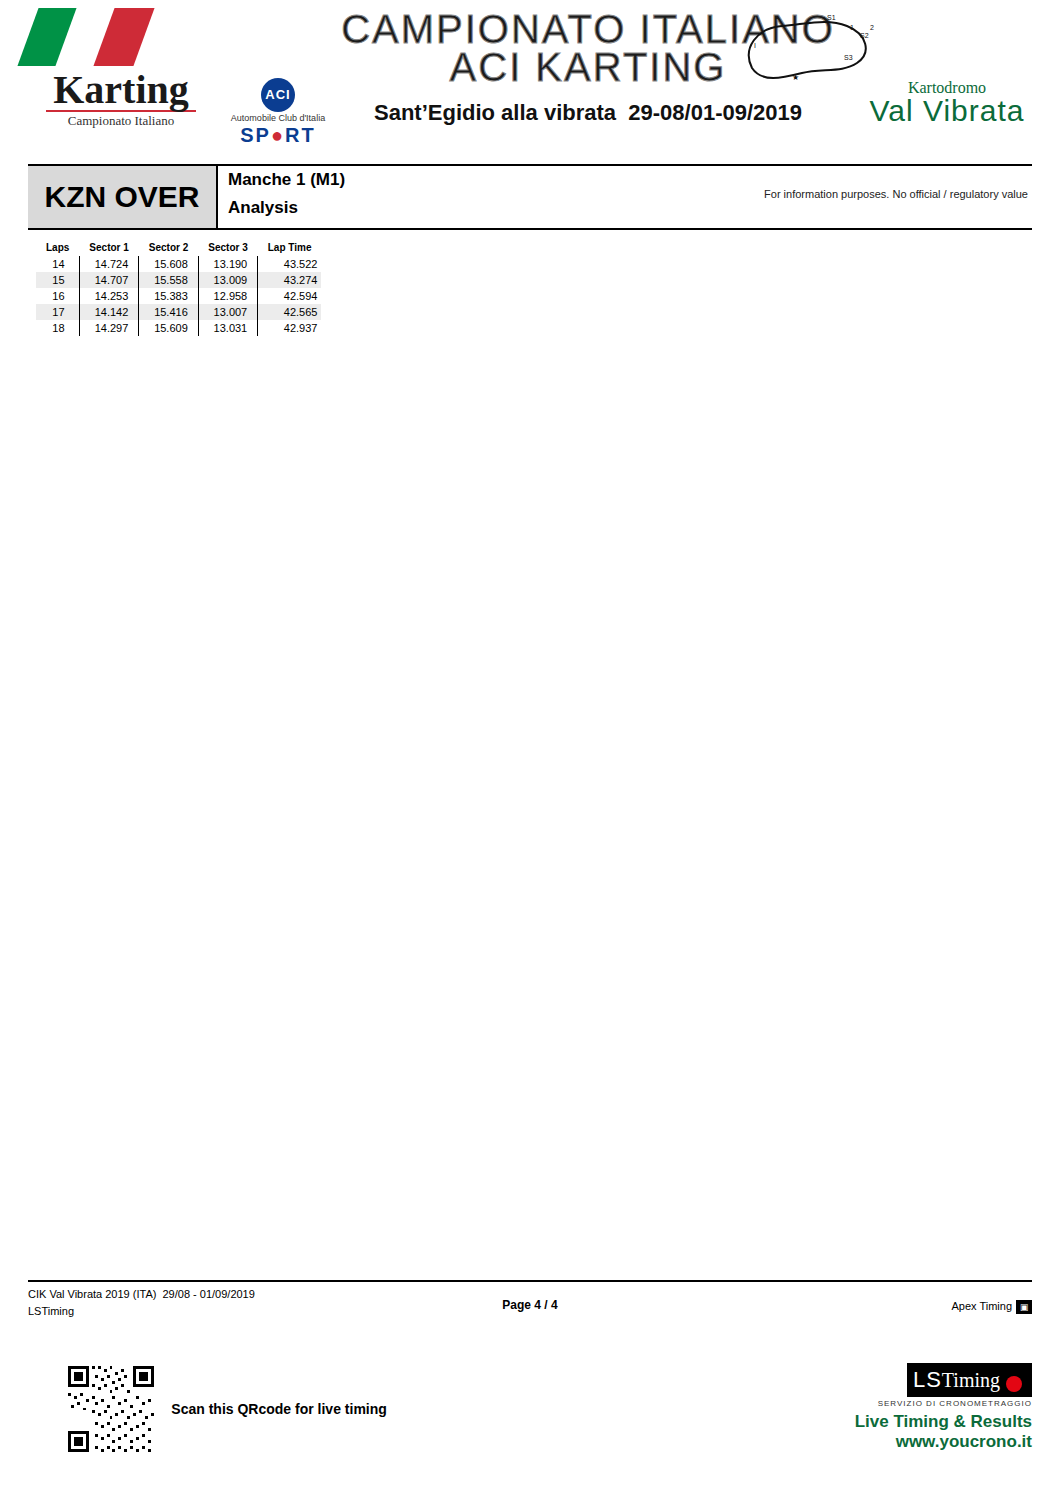Karting
Campionato Italiano
ACI
Automobile Club d'Italia
SP●RT
CAMPIONATO ITALIANO
ACI KARTING
Sant’Egidio alla vibrata 29-08/01-09/2019
S1 S2 S3 1 2 I ★
Kartodromo
Val Vibrata
KZN OVER
Manche 1 (M1)
Analysis
For information purposes. No official / regulatory value
| Laps | Sector 1 | Sector 2 | Sector 3 | Lap Time |
| --- | --- | --- | --- | --- |
| 14 | 14.724 | 15.608 | 13.190 | 43.522 |
| 15 | 14.707 | 15.558 | 13.009 | 43.274 |
| 16 | 14.253 | 15.383 | 12.958 | 42.594 |
| 17 | 14.142 | 15.416 | 13.007 | 42.565 |
| 18 | 14.297 | 15.609 | 13.031 | 42.937 |
CIK Val Vibrata 2019 (ITA) 29/08 - 01/09/2019
LSTiming
Page 4 / 4
Apex Timing▣
Scan this QRcode for live timing
LS Timing
SERVIZIO DI CRONOMETRAGGIO
Live Timing & Results
www.youcrono.it